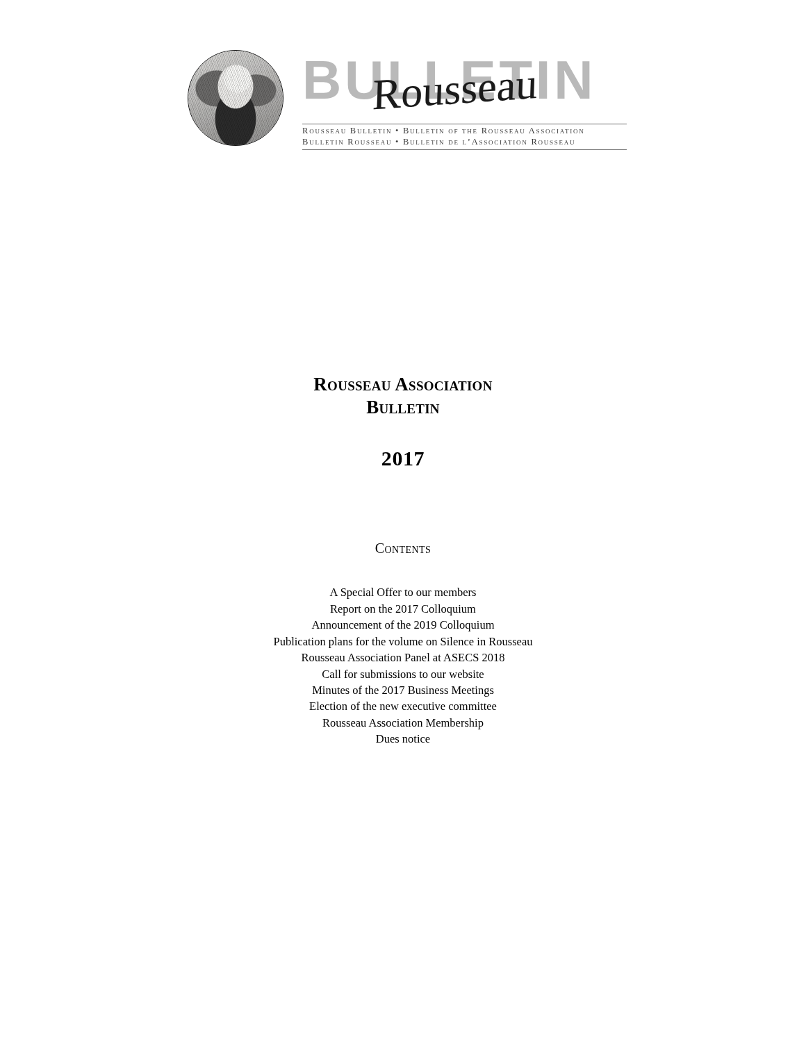BULLETIN
Rousseau
Rousseau Bulletin • Bulletin of the Rousseau Association
Bulletin Rousseau • Bulletin de l’Association Rousseau
Rousseau Association
Bulletin
2017
Contents
A Special Offer to our members
Report on the 2017 Colloquium
Announcement of the 2019 Colloquium
Publication plans for the volume on Silence in Rousseau
Rousseau Association Panel at ASECS 2018
Call for submissions to our website
Minutes of the 2017 Business Meetings
Election of the new executive committee
Rousseau Association Membership
Dues notice